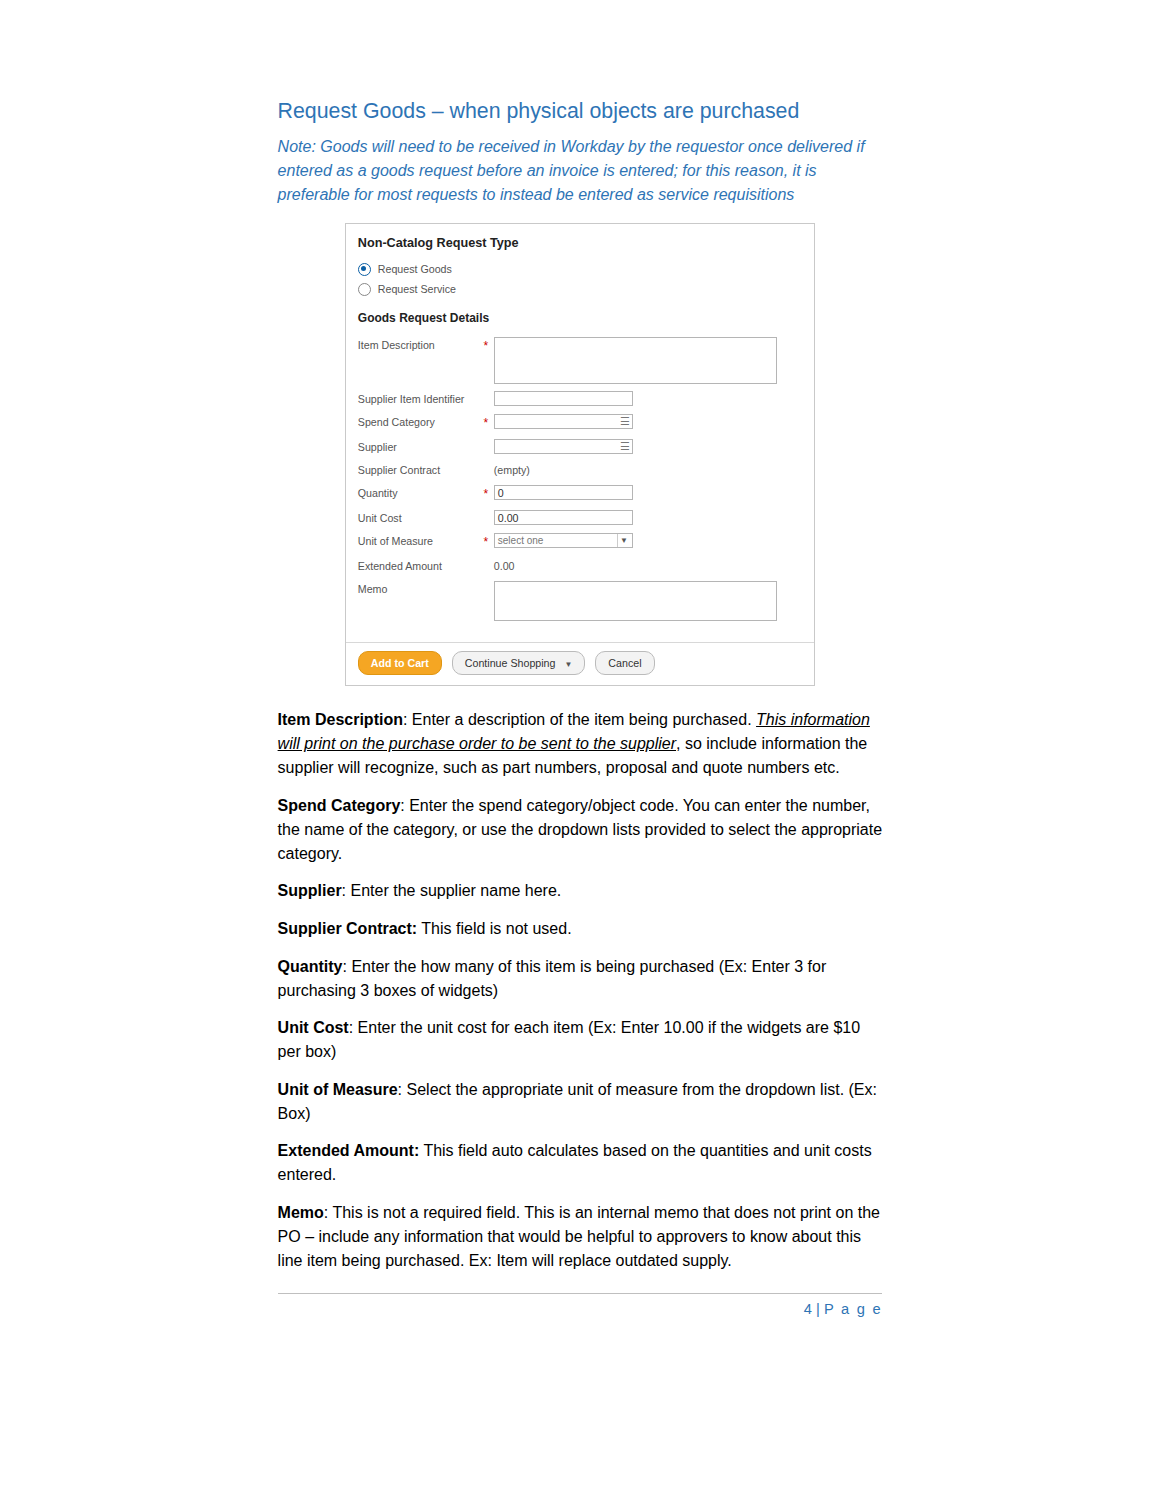Request Goods – when physical objects are purchased
Note: Goods will need to be received in Workday by the requestor once delivered if entered as a goods request before an invoice is entered; for this reason, it is preferable for most requests to instead be entered as service requisitions
Non-Catalog Request Type
Request Goods
Request Service
Goods Request Details
| Item Description | * | |
| Supplier Item Identifier | | |
| Spend Category | * | ☰ |
| Supplier | | ☰ |
| Supplier Contract | | (empty) |
| Quantity | * | 0 |
| Unit Cost | | 0.00 |
| Unit of Measure | * | select one ▼ |
| Extended Amount | | 0.00 |
| Memo | | |
Add to Cart Continue Shopping ▼ Cancel
Item Description: Enter a description of the item being purchased. This information will print on the purchase order to be sent to the supplier, so include information the supplier will recognize, such as part numbers, proposal and quote numbers etc.
Spend Category: Enter the spend category/object code. You can enter the number, the name of the category, or use the dropdown lists provided to select the appropriate category.
Supplier: Enter the supplier name here.
Supplier Contract: This field is not used.
Quantity: Enter the how many of this item is being purchased (Ex: Enter 3 for purchasing 3 boxes of widgets)
Unit Cost: Enter the unit cost for each item (Ex: Enter 10.00 if the widgets are $10 per box)
Unit of Measure: Select the appropriate unit of measure from the dropdown list. (Ex: Box)
Extended Amount: This field auto calculates based on the quantities and unit costs entered.
Memo: This is not a required field. This is an internal memo that does not print on the PO – include any information that would be helpful to approvers to know about this line item being purchased. Ex: Item will replace outdated supply.
4 | P a g e